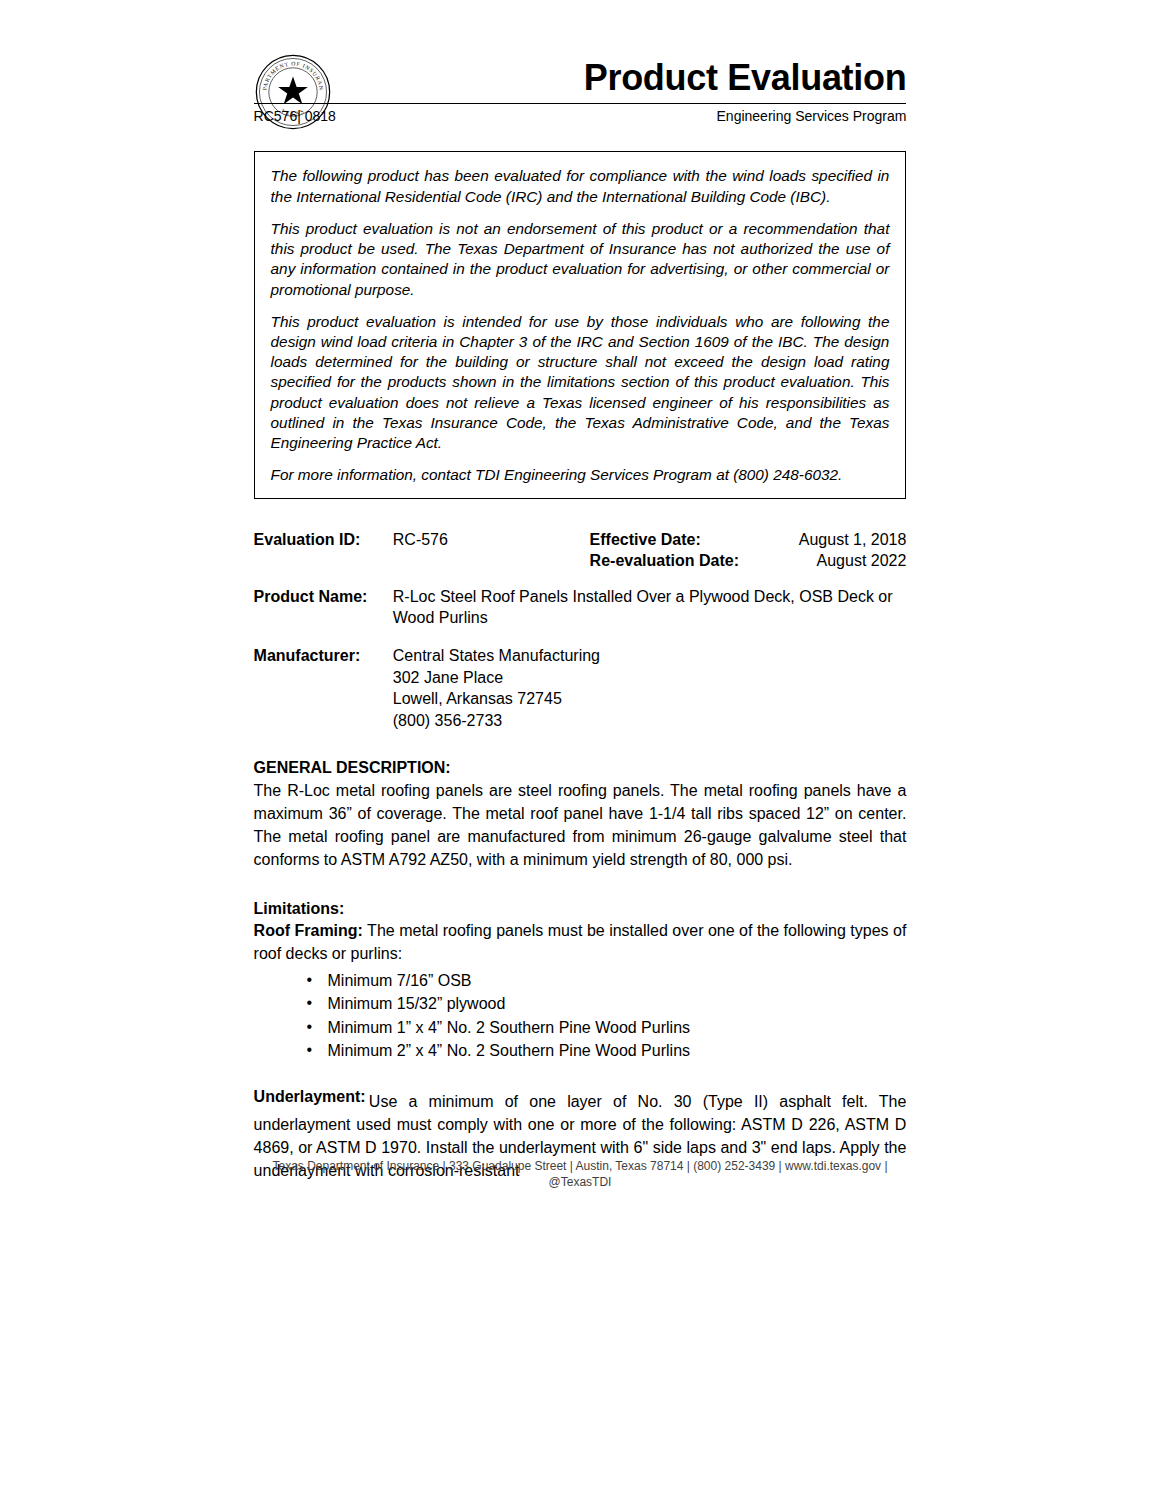DEPARTMENT OF INSURANCE TEXAS
Product Evaluation
RC576| 0818
Engineering Services Program
The following product has been evaluated for compliance with the wind loads specified in the International Residential Code (IRC) and the International Building Code (IBC).
This product evaluation is not an endorsement of this product or a recommendation that this product be used. The Texas Department of Insurance has not authorized the use of any information contained in the product evaluation for advertising, or other commercial or promotional purpose.
This product evaluation is intended for use by those individuals who are following the design wind load criteria in Chapter 3 of the IRC and Section 1609 of the IBC. The design loads determined for the building or structure shall not exceed the design load rating specified for the products shown in the limitations section of this product evaluation. This product evaluation does not relieve a Texas licensed engineer of his responsibilities as outlined in the Texas Insurance Code, the Texas Administrative Code, and the Texas Engineering Practice Act.
For more information, contact TDI Engineering Services Program at (800) 248-6032.
Evaluation ID: RC-576
Effective Date: August 1, 2018
Re-evaluation Date: August 2022
Product Name: R-Loc Steel Roof Panels Installed Over a Plywood Deck, OSB Deck or Wood Purlins
Manufacturer:
Central States Manufacturing
302 Jane Place
Lowell, Arkansas 72745
(800) 356-2733
GENERAL DESCRIPTION:
The R-Loc metal roofing panels are steel roofing panels. The metal roofing panels have a maximum 36” of coverage. The metal roof panel have 1-1/4 tall ribs spaced 12” on center. The metal roofing panel are manufactured from minimum 26-gauge galvalume steel that conforms to ASTM A792 AZ50, with a minimum yield strength of 80, 000 psi.
Limitations:
Roof Framing: The metal roofing panels must be installed over one of the following types of roof decks or purlins:
Minimum 7/16” OSB
Minimum 15/32” plywood
Minimum 1” x 4” No. 2 Southern Pine Wood Purlins
Minimum 2” x 4” No. 2 Southern Pine Wood Purlins
Underlayment:
Underlayment: Use a minimum of one layer of No. 30 (Type II) asphalt felt. The underlayment used must comply with one or more of the following: ASTM D 226, ASTM D 4869, or ASTM D 1970. Install the underlayment with 6" side laps and 3" end laps. Apply the underlayment with corrosion-resistant
Texas Department of Insurance | 333 Guadalupe Street | Austin, Texas 78714 | (800) 252-3439 | www.tdi.texas.gov | @TexasTDI